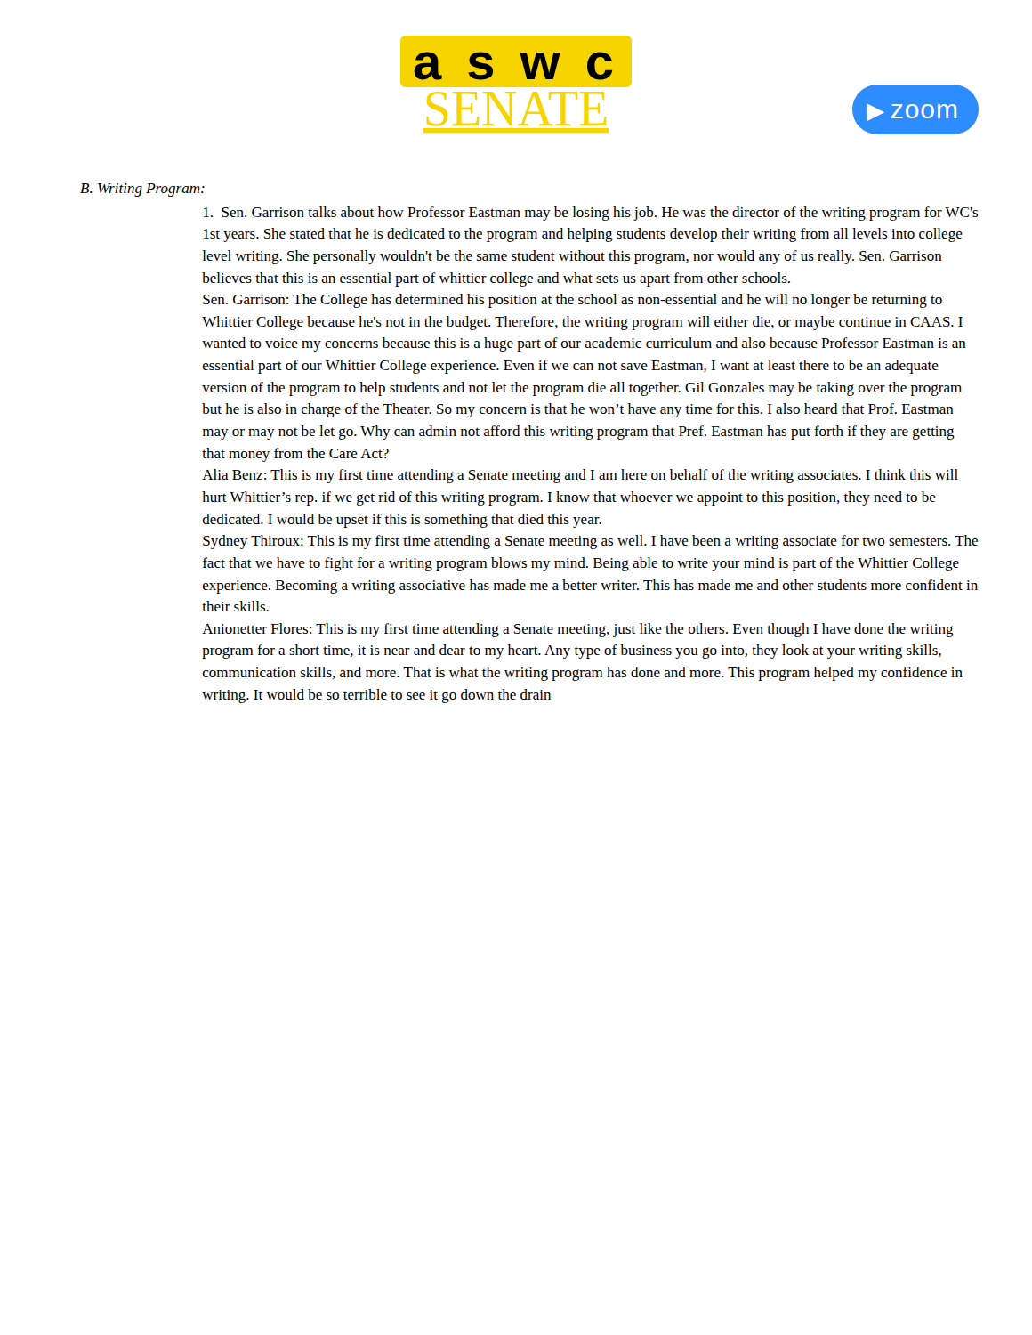a s w c SENATE
▶zoom
B. Writing Program:
1. Sen. Garrison talks about how Professor Eastman may be losing his job. He was the director of the writing program for WC's 1st years. She stated that he is dedicated to the program and helping students develop their writing from all levels into college level writing. She personally wouldn't be the same student without this program, nor would any of us really. Sen. Garrison believes that this is an essential part of whittier college and what sets us apart from other schools.
Sen. Garrison: The College has determined his position at the school as non-essential and he will no longer be returning to Whittier College because he's not in the budget. Therefore, the writing program will either die, or maybe continue in CAAS. I wanted to voice my concerns because this is a huge part of our academic curriculum and also because Professor Eastman is an essential part of our Whittier College experience. Even if we can not save Eastman, I want at least there to be an adequate version of the program to help students and not let the program die all together. Gil Gonzales may be taking over the program but he is also in charge of the Theater. So my concern is that he won’t have any time for this. I also heard that Prof. Eastman may or may not be let go. Why can admin not afford this writing program that Pref. Eastman has put forth if they are getting that money from the Care Act?
Alia Benz: This is my first time attending a Senate meeting and I am here on behalf of the writing associates. I think this will hurt Whittier’s rep. if we get rid of this writing program. I know that whoever we appoint to this position, they need to be dedicated. I would be upset if this is something that died this year.
Sydney Thiroux: This is my first time attending a Senate meeting as well. I have been a writing associate for two semesters. The fact that we have to fight for a writing program blows my mind. Being able to write your mind is part of the Whittier College experience. Becoming a writing associative has made me a better writer. This has made me and other students more confident in their skills.
Anionetter Flores: This is my first time attending a Senate meeting, just like the others. Even though I have done the writing program for a short time, it is near and dear to my heart. Any type of business you go into, they look at your writing skills, communication skills, and more. That is what the writing program has done and more. This program helped my confidence in writing. It would be so terrible to see it go down the drain